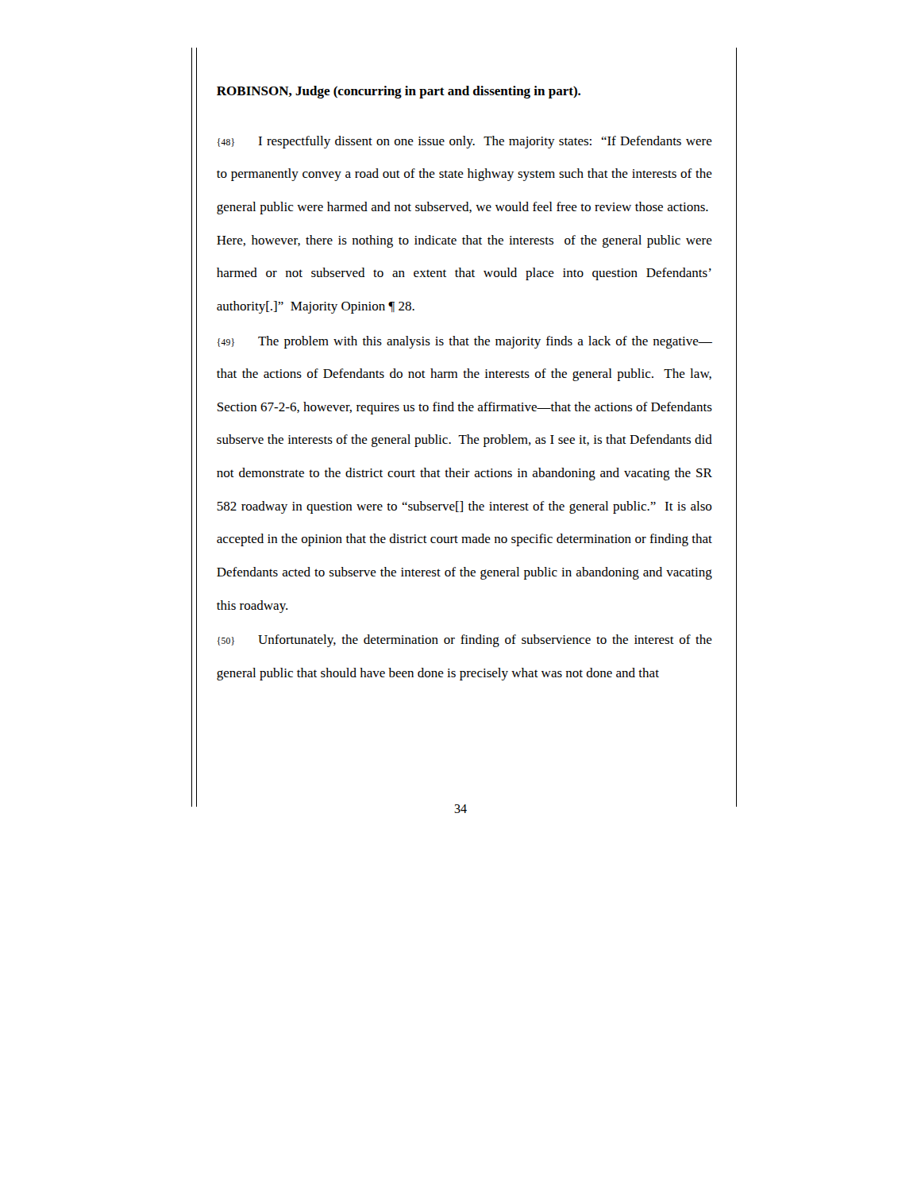ROBINSON, Judge (concurring in part and dissenting in part).
{48} I respectfully dissent on one issue only. The majority states: “If Defendants were to permanently convey a road out of the state highway system such that the interests of the general public were harmed and not subserved, we would feel free to review those actions. Here, however, there is nothing to indicate that the interests of the general public were harmed or not subserved to an extent that would place into question Defendants’ authority[.]” Majority Opinion ¶ 28.
{49} The problem with this analysis is that the majority finds a lack of the negative—that the actions of Defendants do not harm the interests of the general public. The law, Section 67-2-6, however, requires us to find the affirmative—that the actions of Defendants subserve the interests of the general public. The problem, as I see it, is that Defendants did not demonstrate to the district court that their actions in abandoning and vacating the SR 582 roadway in question were to “subserve[] the interest of the general public.” It is also accepted in the opinion that the district court made no specific determination or finding that Defendants acted to subserve the interest of the general public in abandoning and vacating this roadway.
{50} Unfortunately, the determination or finding of subservience to the interest of the general public that should have been done is precisely what was not done and that
34